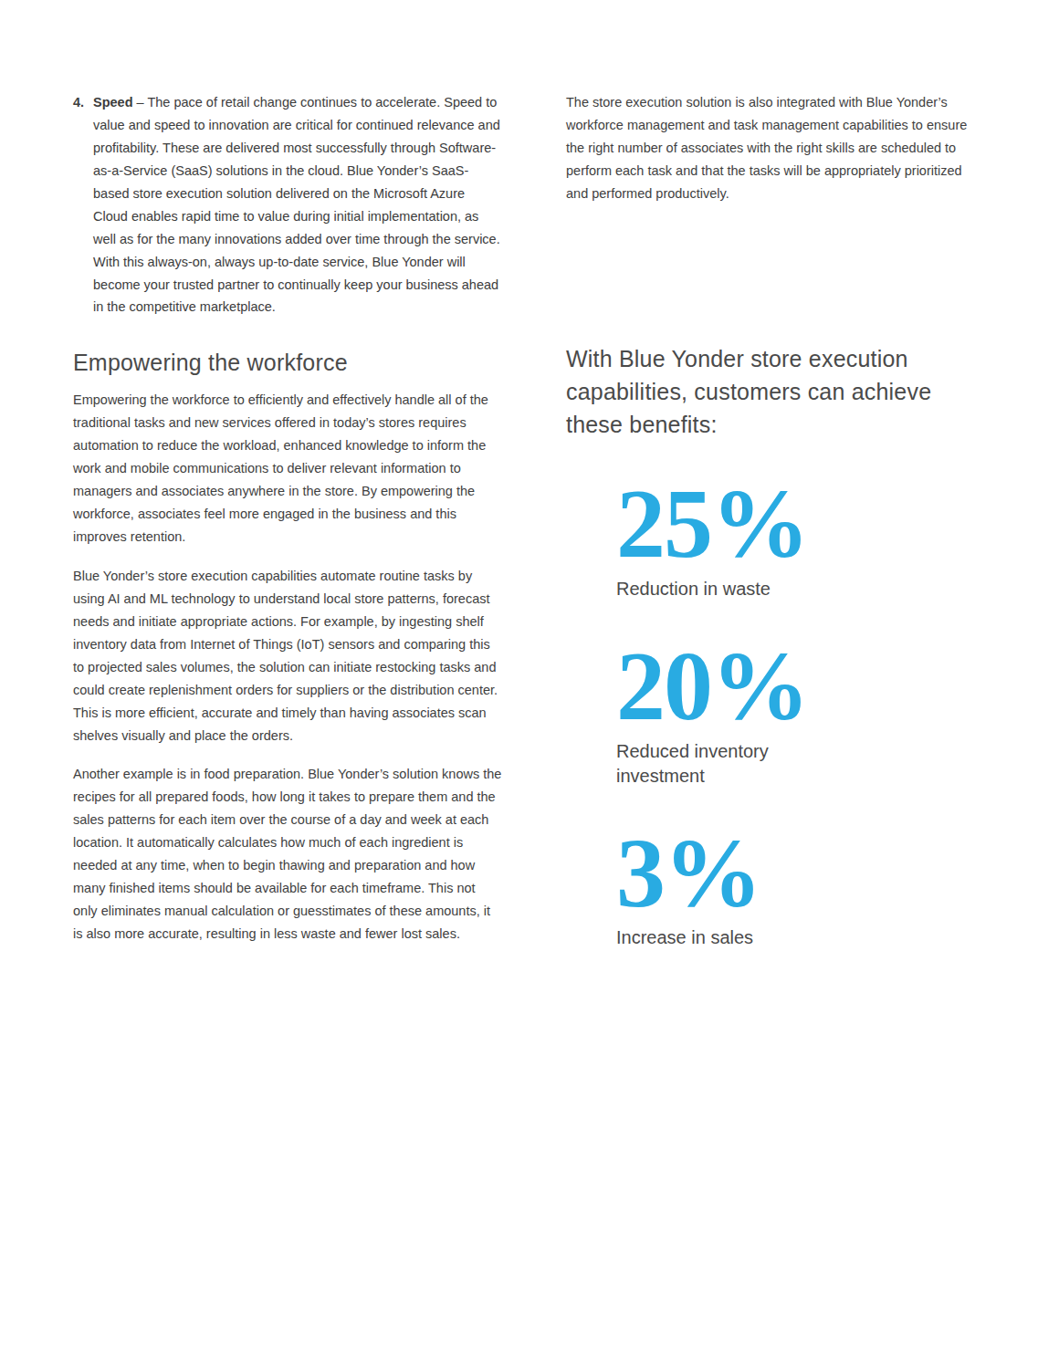4.
Speed – The pace of retail change continues to accelerate. Speed to value and speed to innovation are critical for continued relevance and profitability. These are delivered most successfully through Software-as-a-Service (SaaS) solutions in the cloud. Blue Yonder’s SaaS-based store execution solution delivered on the Microsoft Azure Cloud enables rapid time to value during initial implementation, as well as for the many innovations added over time through the service. With this always-on, always up-to-date service, Blue Yonder will become your trusted partner to continually keep your business ahead in the competitive marketplace.
Empowering the workforce
Empowering the workforce to efficiently and effectively handle all of the traditional tasks and new services offered in today’s stores requires automation to reduce the workload, enhanced knowledge to inform the work and mobile communications to deliver relevant information to managers and associates anywhere in the store. By empowering the workforce, associates feel more engaged in the business and this improves retention.
Blue Yonder’s store execution capabilities automate routine tasks by using AI and ML technology to understand local store patterns, forecast needs and initiate appropriate actions. For example, by ingesting shelf inventory data from Internet of Things (IoT) sensors and comparing this to projected sales volumes, the solution can initiate restocking tasks and could create replenishment orders for suppliers or the distribution center. This is more efficient, accurate and timely than having associates scan shelves visually and place the orders.
Another example is in food preparation. Blue Yonder’s solution knows the recipes for all prepared foods, how long it takes to prepare them and the sales patterns for each item over the course of a day and week at each location. It automatically calculates how much of each ingredient is needed at any time, when to begin thawing and preparation and how many finished items should be available for each timeframe. This not only eliminates manual calculation or guesstimates of these amounts, it is also more accurate, resulting in less waste and fewer lost sales.
The store execution solution is also integrated with Blue Yonder’s workforce management and task management capabilities to ensure the right number of associates with the right skills are scheduled to perform each task and that the tasks will be appropriately prioritized and performed productively.
With Blue Yonder store execution capabilities, customers can achieve these benefits:
25%
Reduction in waste
20%
Reduced inventory
investment
3%
Increase in sales